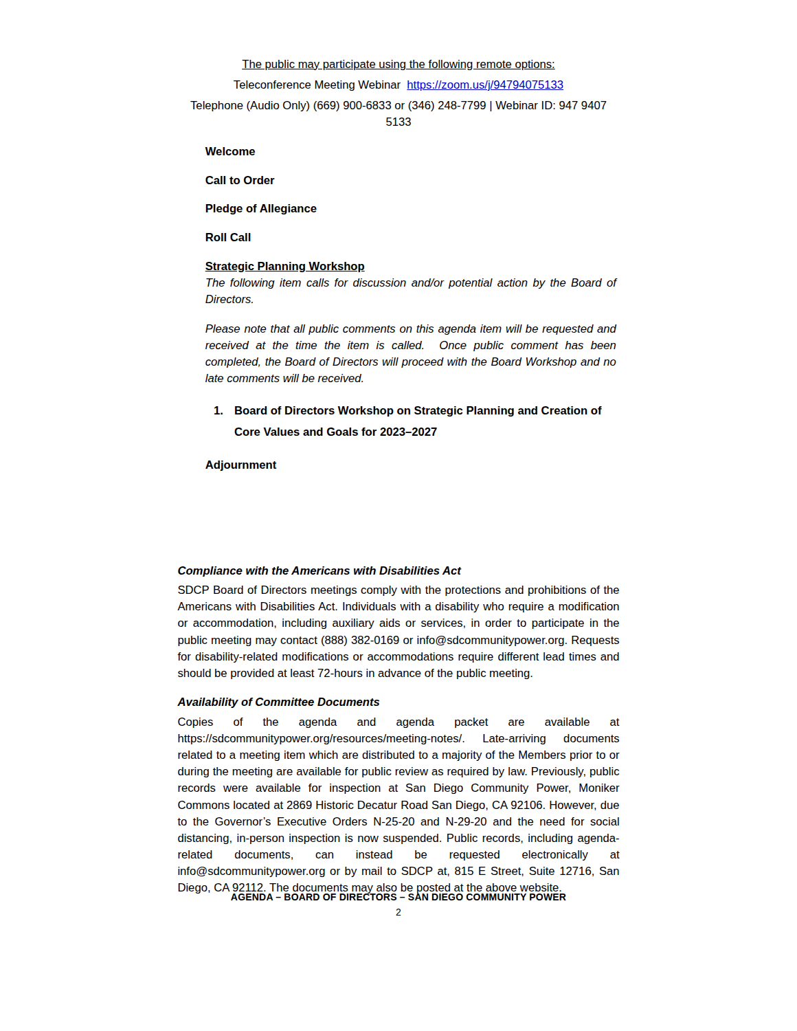The public may participate using the following remote options:
Teleconference Meeting Webinar https://zoom.us/j/94794075133
Telephone (Audio Only) (669) 900-6833 or (346) 248-7799 | Webinar ID: 947 9407 5133
Welcome
Call to Order
Pledge of Allegiance
Roll Call
Strategic Planning Workshop
The following item calls for discussion and/or potential action by the Board of Directors.
Please note that all public comments on this agenda item will be requested and received at the time the item is called. Once public comment has been completed, the Board of Directors will proceed with the Board Workshop and no late comments will be received.
Board of Directors Workshop on Strategic Planning and Creation of Core Values and Goals for 2023–2027
Adjournment
Compliance with the Americans with Disabilities Act
SDCP Board of Directors meetings comply with the protections and prohibitions of the Americans with Disabilities Act. Individuals with a disability who require a modification or accommodation, including auxiliary aids or services, in order to participate in the public meeting may contact (888) 382-0169 or info@sdcommunitypower.org. Requests for disability-related modifications or accommodations require different lead times and should be provided at least 72-hours in advance of the public meeting.
Availability of Committee Documents
Copies of the agenda and agenda packet are available at https://sdcommunitypower.org/resources/meeting-notes/. Late-arriving documents related to a meeting item which are distributed to a majority of the Members prior to or during the meeting are available for public review as required by law. Previously, public records were available for inspection at San Diego Community Power, Moniker Commons located at 2869 Historic Decatur Road San Diego, CA 92106. However, due to the Governor’s Executive Orders N-25-20 and N-29-20 and the need for social distancing, in-person inspection is now suspended. Public records, including agenda-related documents, can instead be requested electronically at info@sdcommunitypower.org or by mail to SDCP at, 815 E Street, Suite 12716, San Diego, CA 92112. The documents may also be posted at the above website.
AGENDA – BOARD OF DIRECTORS – SAN DIEGO COMMUNITY POWER
2